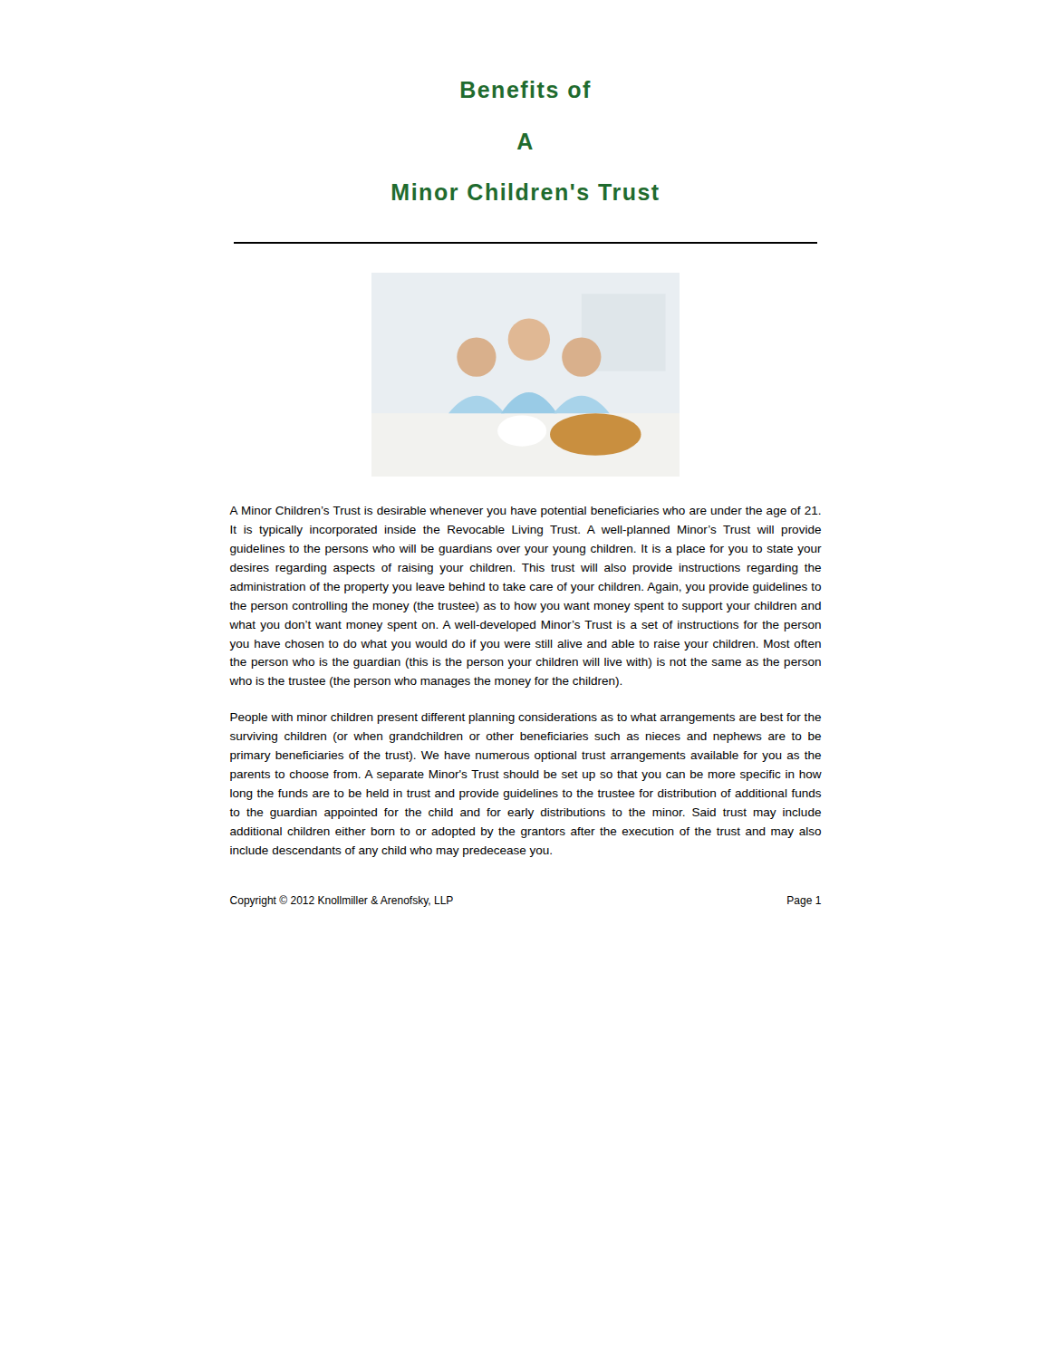Benefits of A Minor Children's Trust
A Minor Children’s Trust is desirable whenever you have potential beneficiaries who are under the age of 21. It is typically incorporated inside the Revocable Living Trust. A well-planned Minor’s Trust will provide guidelines to the persons who will be guardians over your young children. It is a place for you to state your desires regarding aspects of raising your children. This trust will also provide instructions regarding the administration of the property you leave behind to take care of your children. Again, you provide guidelines to the person controlling the money (the trustee) as to how you want money spent to support your children and what you don’t want money spent on. A well-developed Minor’s Trust is a set of instructions for the person you have chosen to do what you would do if you were still alive and able to raise your children. Most often the person who is the guardian (this is the person your children will live with) is not the same as the person who is the trustee (the person who manages the money for the children).
People with minor children present different planning considerations as to what arrangements are best for the surviving children (or when grandchildren or other beneficiaries such as nieces and nephews are to be primary beneficiaries of the trust). We have numerous optional trust arrangements available for you as the parents to choose from. A separate Minor's Trust should be set up so that you can be more specific in how long the funds are to be held in trust and provide guidelines to the trustee for distribution of additional funds to the guardian appointed for the child and for early distributions to the minor. Said trust may include additional children either born to or adopted by the grantors after the execution of the trust and may also include descendants of any child who may predecease you.
Copyright © 2012 Knollmiller & Arenofsky, LLP Page 1